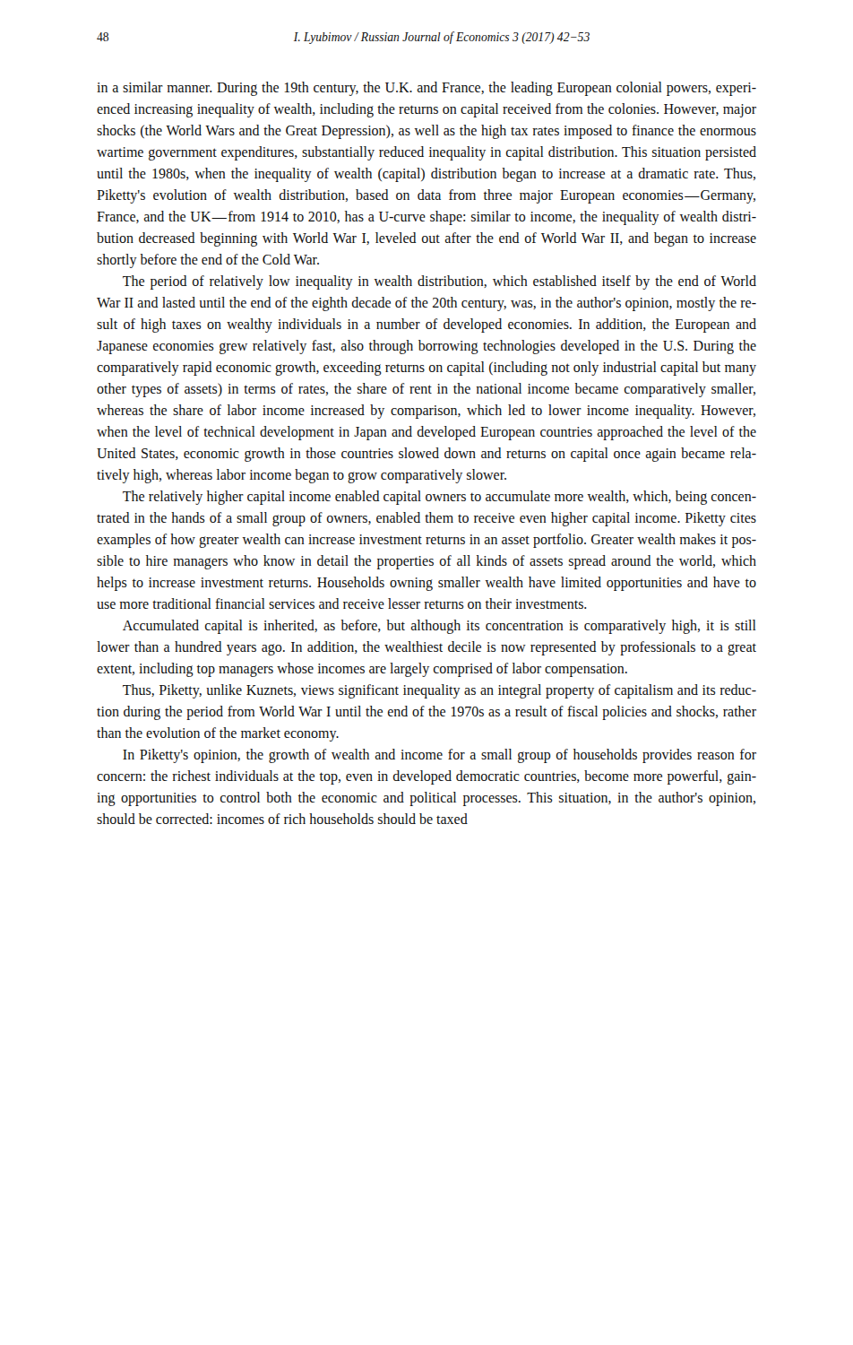48 I. Lyubimov / Russian Journal of Economics 3 (2017) 42−53
in a similar manner. During the 19th century, the U.K. and France, the leading European colonial powers, experienced increasing inequality of wealth, including the returns on capital received from the colonies. However, major shocks (the World Wars and the Great Depression), as well as the high tax rates imposed to finance the enormous wartime government expenditures, substantially reduced inequality in capital distribution. This situation persisted until the 1980s, when the inequality of wealth (capital) distribution began to increase at a dramatic rate. Thus, Piketty's evolution of wealth distribution, based on data from three major European economies — Germany, France, and the UK — from 1914 to 2010, has a U-curve shape: similar to income, the inequality of wealth distribution decreased beginning with World War I, leveled out after the end of World War II, and began to increase shortly before the end of the Cold War.
The period of relatively low inequality in wealth distribution, which established itself by the end of World War II and lasted until the end of the eighth decade of the 20th century, was, in the author's opinion, mostly the result of high taxes on wealthy individuals in a number of developed economies. In addition, the European and Japanese economies grew relatively fast, also through borrowing technologies developed in the U.S. During the comparatively rapid economic growth, exceeding returns on capital (including not only industrial capital but many other types of assets) in terms of rates, the share of rent in the national income became comparatively smaller, whereas the share of labor income increased by comparison, which led to lower income inequality. However, when the level of technical development in Japan and developed European countries approached the level of the United States, economic growth in those countries slowed down and returns on capital once again became relatively high, whereas labor income began to grow comparatively slower.
The relatively higher capital income enabled capital owners to accumulate more wealth, which, being concentrated in the hands of a small group of owners, enabled them to receive even higher capital income. Piketty cites examples of how greater wealth can increase investment returns in an asset portfolio. Greater wealth makes it possible to hire managers who know in detail the properties of all kinds of assets spread around the world, which helps to increase investment returns. Households owning smaller wealth have limited opportunities and have to use more traditional financial services and receive lesser returns on their investments.
Accumulated capital is inherited, as before, but although its concentration is comparatively high, it is still lower than a hundred years ago. In addition, the wealthiest decile is now represented by professionals to a great extent, including top managers whose incomes are largely comprised of labor compensation.
Thus, Piketty, unlike Kuznets, views significant inequality as an integral property of capitalism and its reduction during the period from World War I until the end of the 1970s as a result of fiscal policies and shocks, rather than the evolution of the market economy.
In Piketty's opinion, the growth of wealth and income for a small group of households provides reason for concern: the richest individuals at the top, even in developed democratic countries, become more powerful, gaining opportunities to control both the economic and political processes. This situation, in the author's opinion, should be corrected: incomes of rich households should be taxed